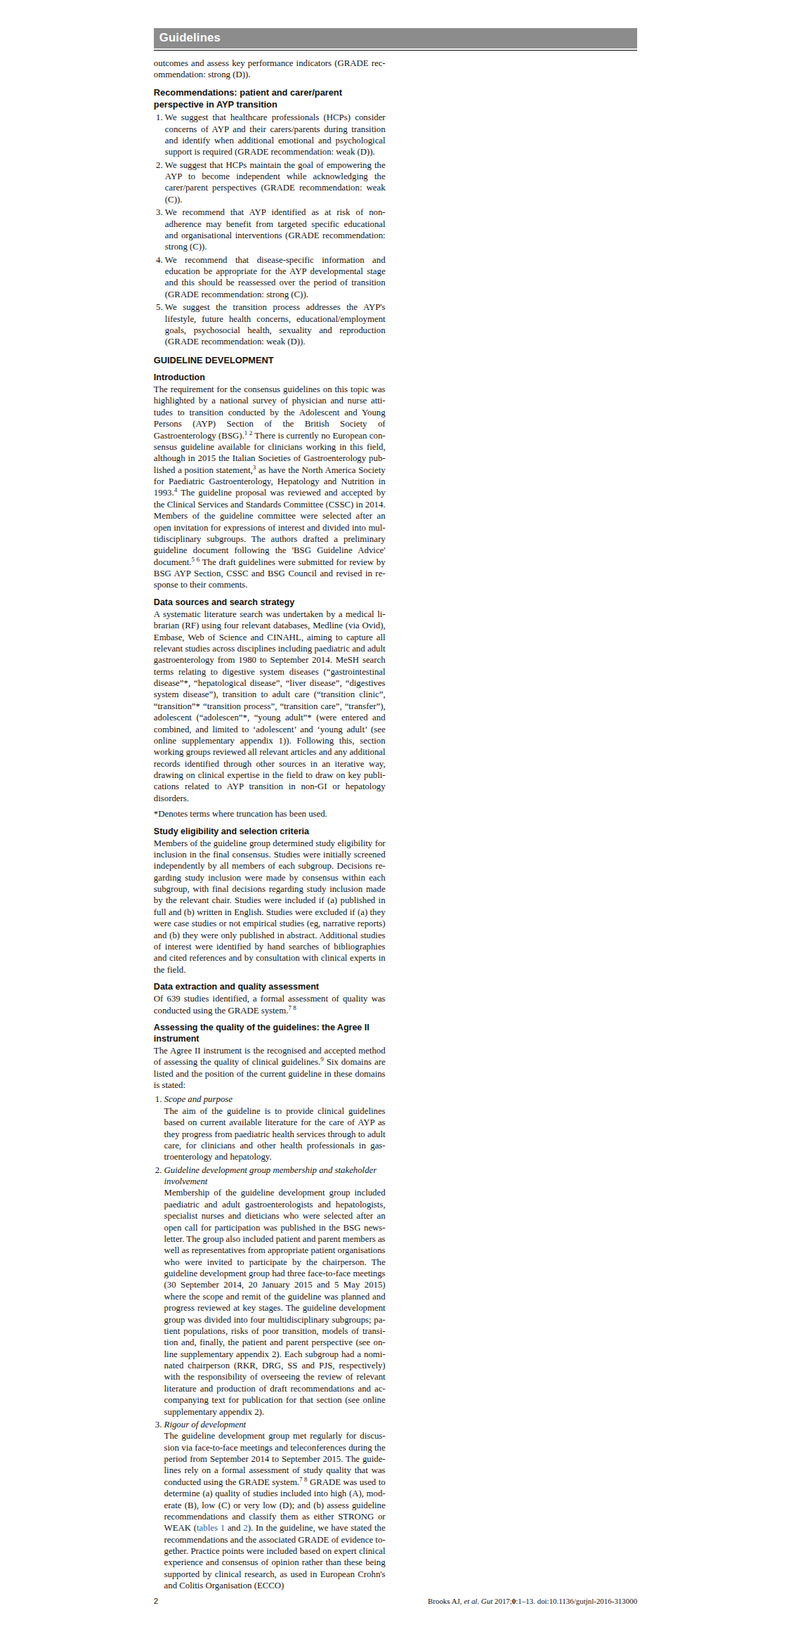Guidelines
outcomes and assess key performance indicators (GRADE recommendation: strong (D)).
Recommendations: patient and carer/parent perspective in AYP transition
We suggest that healthcare professionals (HCPs) consider concerns of AYP and their carers/parents during transition and identify when additional emotional and psychological support is required (GRADE recommendation: weak (D)).
We suggest that HCPs maintain the goal of empowering the AYP to become independent while acknowledging the carer/parent perspectives (GRADE recommendation: weak (C)).
We recommend that AYP identified as at risk of non-adherence may benefit from targeted specific educational and organisational interventions (GRADE recommendation: strong (C)).
We recommend that disease-specific information and education be appropriate for the AYP developmental stage and this should be reassessed over the period of transition (GRADE recommendation: strong (C)).
We suggest the transition process addresses the AYP's lifestyle, future health concerns, educational/employment goals, psychosocial health, sexuality and reproduction (GRADE recommendation: weak (D)).
GUIDELINE DEVELOPMENT
Introduction
The requirement for the consensus guidelines on this topic was highlighted by a national survey of physician and nurse attitudes to transition conducted by the Adolescent and Young Persons (AYP) Section of the British Society of Gastroenterology (BSG).1 2 There is currently no European consensus guideline available for clinicians working in this field, although in 2015 the Italian Societies of Gastroenterology published a position statement,3 as have the North America Society for Paediatric Gastroenterology, Hepatology and Nutrition in 1993.4 The guideline proposal was reviewed and accepted by the Clinical Services and Standards Committee (CSSC) in 2014. Members of the guideline committee were selected after an open invitation for expressions of interest and divided into multidisciplinary subgroups. The authors drafted a preliminary guideline document following the 'BSG Guideline Advice' document.5 6 The draft guidelines were submitted for review by BSG AYP Section, CSSC and BSG Council and revised in response to their comments.
Data sources and search strategy
A systematic literature search was undertaken by a medical librarian (RF) using four relevant databases, Medline (via Ovid), Embase, Web of Science and CINAHL, aiming to capture all relevant studies across disciplines including paediatric and adult gastroenterology from 1980 to September 2014. MeSH search terms relating to digestive system diseases (“gastrointestinal disease”*, “hepatological disease”, “liver disease”, “digestives system disease”), transition to adult care (“transition clinic”, “transition”* “transition process”, “transition care”, “transfer”), adolescent (“adolescen”*, “young adult”* (were entered and combined, and limited to ‘adolescent’ and ‘young adult’ (see online supplementary appendix 1)). Following this, section working groups reviewed all relevant articles and any additional records identified through other sources in an iterative way, drawing on clinical expertise in the field to draw on key publications related to AYP transition in non-GI or hepatology disorders.
*Denotes terms where truncation has been used.
Study eligibility and selection criteria
Members of the guideline group determined study eligibility for inclusion in the final consensus. Studies were initially screened independently by all members of each subgroup. Decisions regarding study inclusion were made by consensus within each subgroup, with final decisions regarding study inclusion made by the relevant chair. Studies were included if (a) published in full and (b) written in English. Studies were excluded if (a) they were case studies or not empirical studies (eg, narrative reports) and (b) they were only published in abstract. Additional studies of interest were identified by hand searches of bibliographies and cited references and by consultation with clinical experts in the field.
Data extraction and quality assessment
Of 639 studies identified, a formal assessment of quality was conducted using the GRADE system.7 8
Assessing the quality of the guidelines: the Agree II instrument
The Agree II instrument is the recognised and accepted method of assessing the quality of clinical guidelines.9 Six domains are listed and the position of the current guideline in these domains is stated:
Scope and purpose
The aim of the guideline is to provide clinical guidelines based on current available literature for the care of AYP as they progress from paediatric health services through to adult care, for clinicians and other health professionals in gastroenterology and hepatology.
Guideline development group membership and stakeholder involvement
Membership of the guideline development group included paediatric and adult gastroenterologists and hepatologists, specialist nurses and dieticians who were selected after an open call for participation was published in the BSG newsletter. The group also included patient and parent members as well as representatives from appropriate patient organisations who were invited to participate by the chairperson. The guideline development group had three face-to-face meetings (30 September 2014, 20 January 2015 and 5 May 2015) where the scope and remit of the guideline was planned and progress reviewed at key stages. The guideline development group was divided into four multidisciplinary subgroups; patient populations, risks of poor transition, models of transition and, finally, the patient and parent perspective (see online supplementary appendix 2). Each subgroup had a nominated chairperson (RKR, DRG, SS and PJS, respectively) with the responsibility of overseeing the review of relevant literature and production of draft recommendations and accompanying text for publication for that section (see online supplementary appendix 2).
Rigour of development
The guideline development group met regularly for discussion via face-to-face meetings and teleconferences during the period from September 2014 to September 2015. The guidelines rely on a formal assessment of study quality that was conducted using the GRADE system.7 8 GRADE was used to determine (a) quality of studies included into high (A), moderate (B), low (C) or very low (D); and (b) assess guideline recommendations and classify them as either STRONG or WEAK (tables 1 and 2). In the guideline, we have stated the recommendations and the associated GRADE of evidence together. Practice points were included based on expert clinical experience and consensus of opinion rather than these being supported by clinical research, as used in European Crohn's and Colitis Organisation (ECCO)
2
Brooks AJ, et al. Gut 2017;0:1–13. doi:10.1136/gutjnl-2016-313000